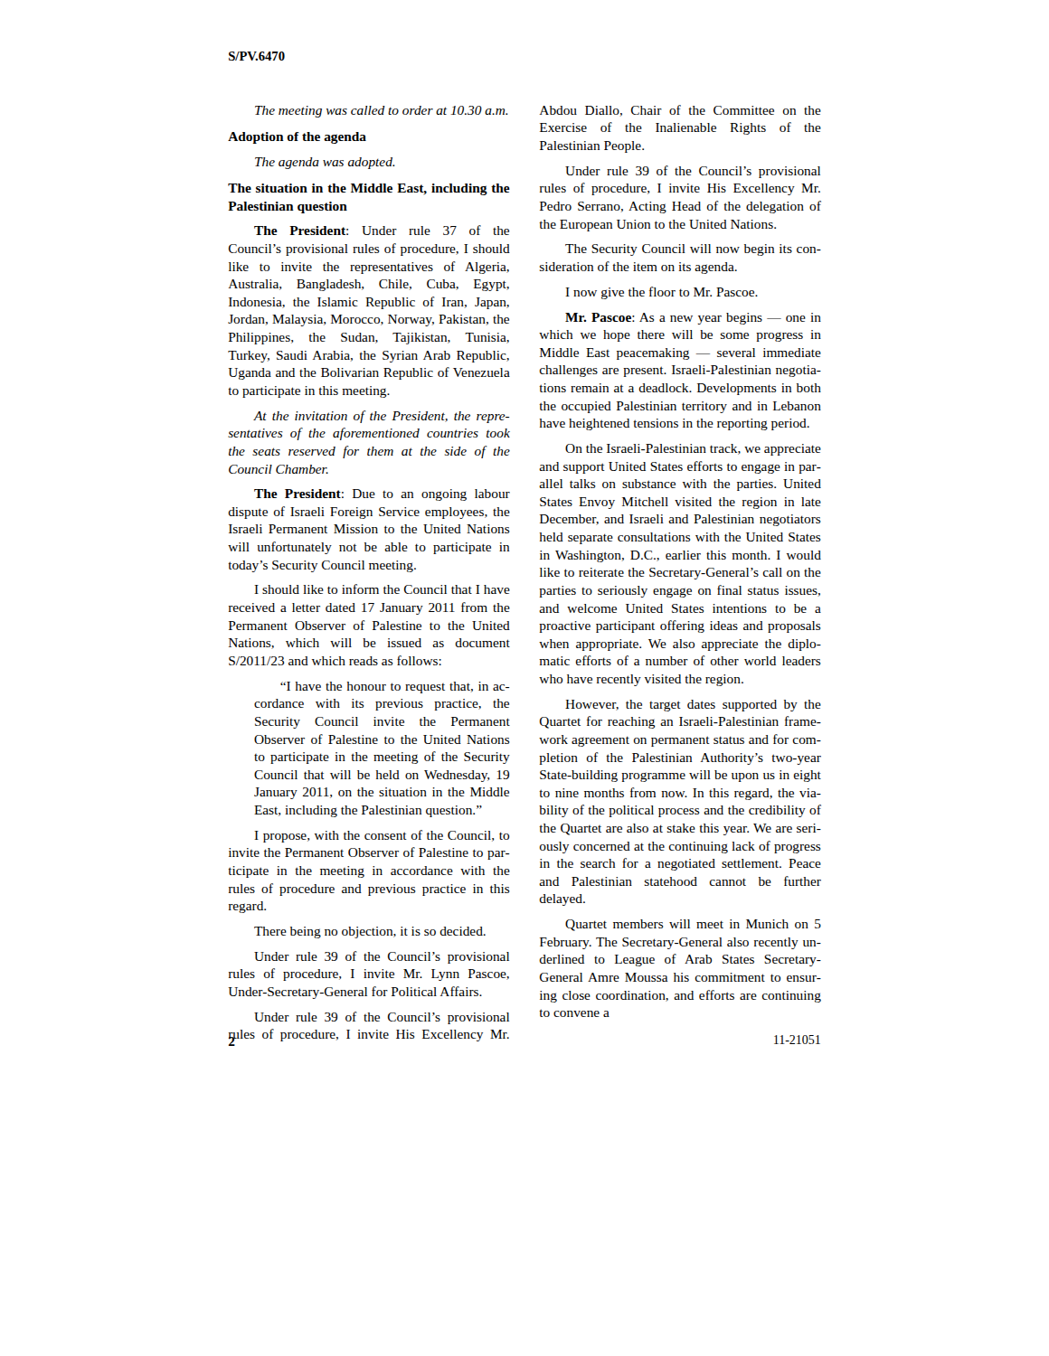S/PV.6470
The meeting was called to order at 10.30 a.m.
Adoption of the agenda
The agenda was adopted.
The situation in the Middle East, including the Palestinian question
The President: Under rule 37 of the Council’s provisional rules of procedure, I should like to invite the representatives of Algeria, Australia, Bangladesh, Chile, Cuba, Egypt, Indonesia, the Islamic Republic of Iran, Japan, Jordan, Malaysia, Morocco, Norway, Pakistan, the Philippines, the Sudan, Tajikistan, Tunisia, Turkey, Saudi Arabia, the Syrian Arab Republic, Uganda and the Bolivarian Republic of Venezuela to participate in this meeting.
At the invitation of the President, the representatives of the aforementioned countries took the seats reserved for them at the side of the Council Chamber.
The President: Due to an ongoing labour dispute of Israeli Foreign Service employees, the Israeli Permanent Mission to the United Nations will unfortunately not be able to participate in today’s Security Council meeting.
I should like to inform the Council that I have received a letter dated 17 January 2011 from the Permanent Observer of Palestine to the United Nations, which will be issued as document S/2011/23 and which reads as follows:
“I have the honour to request that, in accordance with its previous practice, the Security Council invite the Permanent Observer of Palestine to the United Nations to participate in the meeting of the Security Council that will be held on Wednesday, 19 January 2011, on the situation in the Middle East, including the Palestinian question.”
I propose, with the consent of the Council, to invite the Permanent Observer of Palestine to participate in the meeting in accordance with the rules of procedure and previous practice in this regard.
There being no objection, it is so decided.
Under rule 39 of the Council’s provisional rules of procedure, I invite Mr. Lynn Pascoe, Under-Secretary-General for Political Affairs.
Under rule 39 of the Council’s provisional rules of procedure, I invite His Excellency Mr. Abdou Diallo, Chair of the Committee on the Exercise of the Inalienable Rights of the Palestinian People.
Under rule 39 of the Council’s provisional rules of procedure, I invite His Excellency Mr. Pedro Serrano, Acting Head of the delegation of the European Union to the United Nations.
The Security Council will now begin its consideration of the item on its agenda.
I now give the floor to Mr. Pascoe.
Mr. Pascoe: As a new year begins — one in which we hope there will be some progress in Middle East peacemaking — several immediate challenges are present. Israeli-Palestinian negotiations remain at a deadlock. Developments in both the occupied Palestinian territory and in Lebanon have heightened tensions in the reporting period.
On the Israeli-Palestinian track, we appreciate and support United States efforts to engage in parallel talks on substance with the parties. United States Envoy Mitchell visited the region in late December, and Israeli and Palestinian negotiators held separate consultations with the United States in Washington, D.C., earlier this month. I would like to reiterate the Secretary-General’s call on the parties to seriously engage on final status issues, and welcome United States intentions to be a proactive participant offering ideas and proposals when appropriate. We also appreciate the diplomatic efforts of a number of other world leaders who have recently visited the region.
However, the target dates supported by the Quartet for reaching an Israeli-Palestinian framework agreement on permanent status and for completion of the Palestinian Authority’s two-year State-building programme will be upon us in eight to nine months from now. In this regard, the viability of the political process and the credibility of the Quartet are also at stake this year. We are seriously concerned at the continuing lack of progress in the search for a negotiated settlement. Peace and Palestinian statehood cannot be further delayed.
Quartet members will meet in Munich on 5 February. The Secretary-General also recently underlined to League of Arab States Secretary-General Amre Moussa his commitment to ensuring close coordination, and efforts are continuing to convene a
2 11-21051